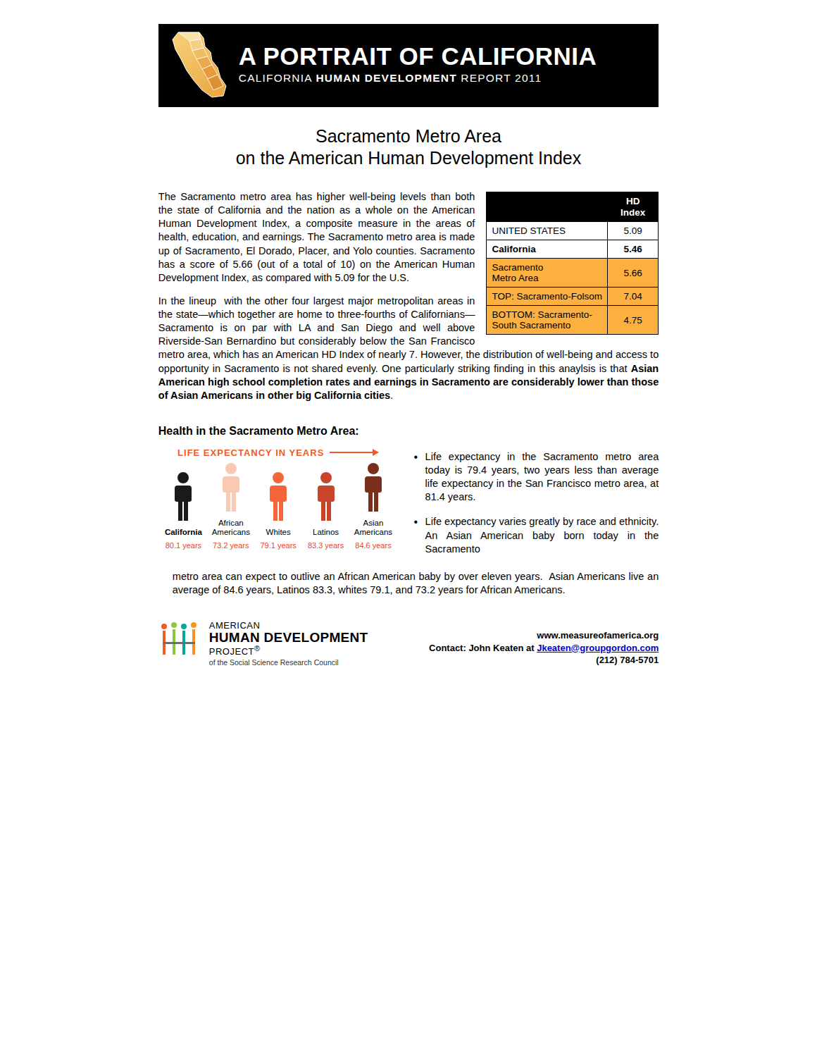A Portrait of California
California Human Development Report 2011
Sacramento Metro Area
on the American Human Development Index
| | HD Index |
| --- | --- |
| UNITED STATES | 5.09 |
| California | 5.46 |
| Sacramento Metro Area | 5.66 |
| TOP: Sacramento-Folsom | 7.04 |
| BOTTOM: Sacramento- South Sacramento | 4.75 |
The Sacramento metro area has higher well-being levels than both the state of California and the nation as a whole on the American Human Development Index, a composite measure in the areas of health, education, and earnings. The Sacramento metro area is made up of Sacramento, El Dorado, Placer, and Yolo counties. Sacramento has a score of 5.66 (out of a total of 10) on the American Human Development Index, as compared with 5.09 for the U.S.
In the lineup with the other four largest major metropolitan areas in the state—which together are home to three-fourths of Californians—Sacramento is on par with LA and San Diego and well above Riverside-San Bernardino but considerably below the San Francisco metro area, which has an American HD Index of nearly 7. However, the distribution of well-being and access to opportunity in Sacramento is not shared evenly. One particularly striking finding in this anaylsis is that Asian American high school completion rates and earnings in Sacramento are considerably lower than those of Asian Americans in other big California cities.
Health in the Sacramento Metro Area:
Life Expectancy in Years
California
80.1 years
African
Americans
73.2 years
Whites
79.1 years
Latinos
83.3 years
Asian
Americans
84.6 years
Life expectancy in the Sacramento metro area today is 79.4 years, two years less than average life expectancy in the San Francisco metro area, at 81.4 years.
Life expectancy varies greatly by race and ethnicity. An Asian American baby born today in the Sacramento
metro area can expect to outlive an African American baby by over eleven years. Asian Americans live an average of 84.6 years, Latinos 83.3, whites 79.1, and 73.2 years for African Americans.
AMERICAN
HUMAN DEVELOPMENT
PROJECT®
of the Social Science Research Council
www.measureofamerica.org
Contact: John Keaten at Jkeaten@groupgordon.com
(212) 784-5701